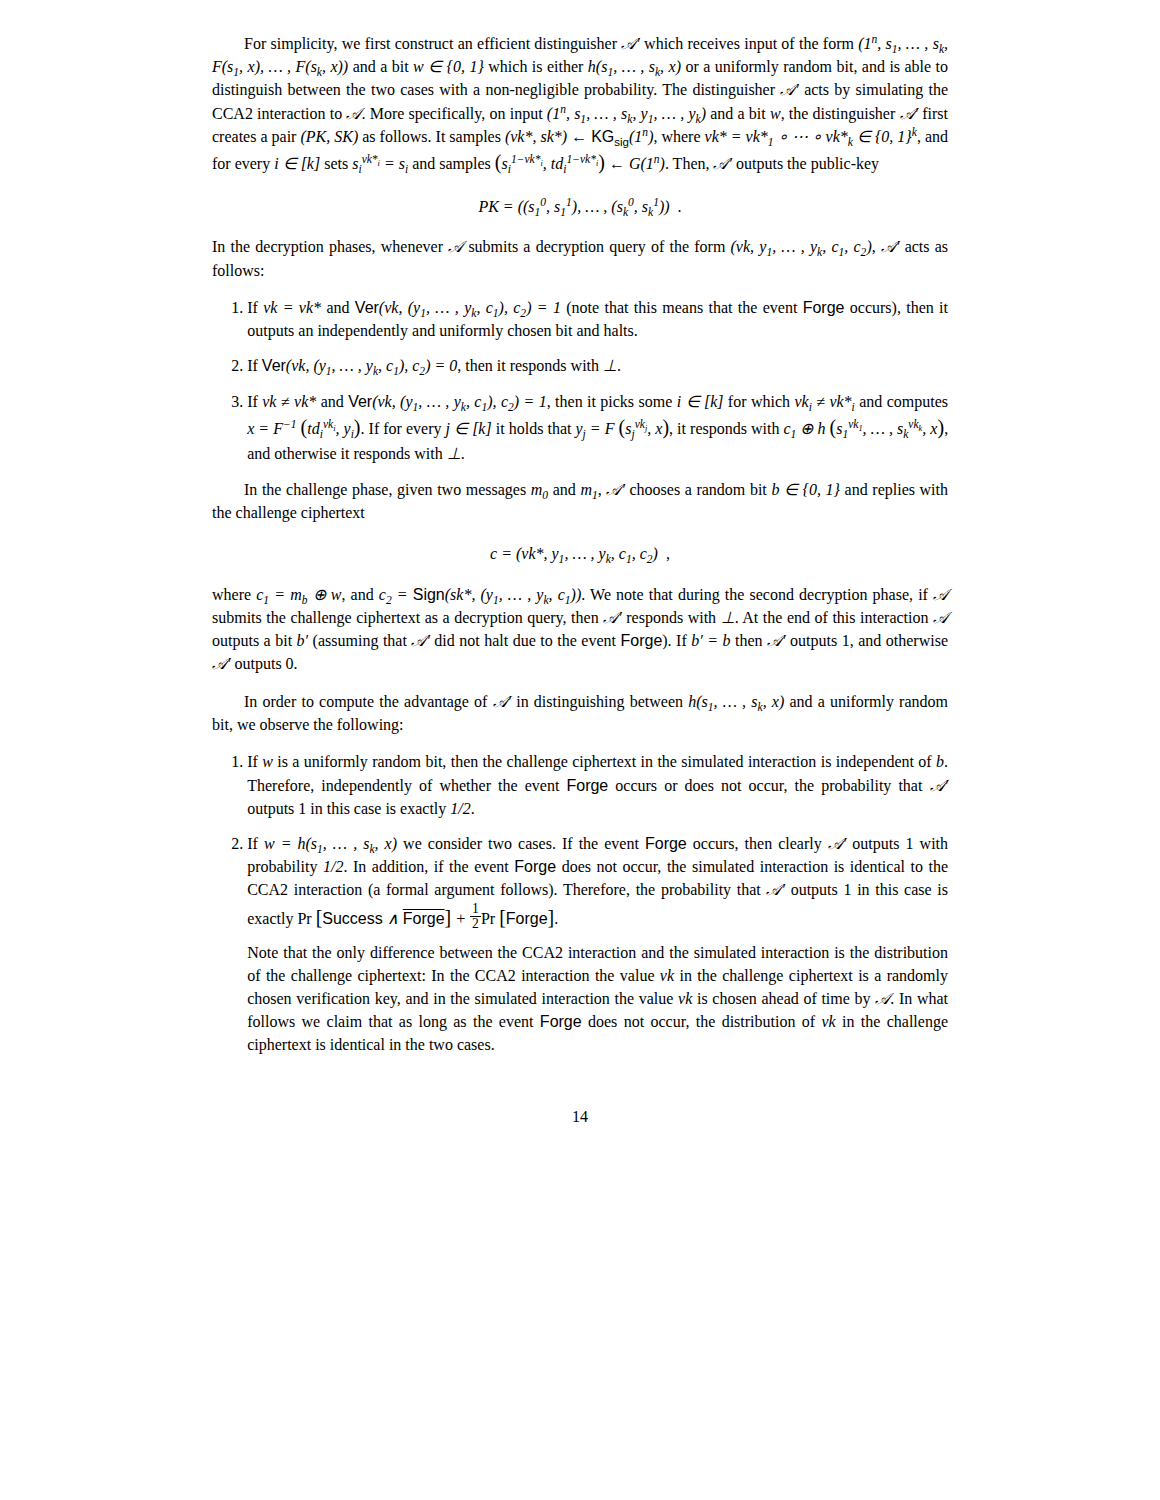For simplicity, we first construct an efficient distinguisher 𝒜′ which receives input of the form (1n, s1, … , sk, F(s1, x), … , F(sk, x)) and a bit w ∈ {0, 1} which is either h(s1, … , sk, x) or a uniformly random bit, and is able to distinguish between the two cases with a non-negligible probability. The distinguisher 𝒜′ acts by simulating the CCA2 interaction to 𝒜. More specifically, on input (1n, s1, … , sk, y1, … , yk) and a bit w, the distinguisher 𝒜′ first creates a pair (PK, SK) as follows. It samples (vk*, sk*) ← KGsig(1n), where vk* = vk*1 ∘ ⋯ ∘ vk*k ∈ {0, 1}k, and for every i ∈ [k] sets sivk*i = si and samples (si1−vk*i, tdi1−vk*i) ← G(1n). Then, 𝒜′ outputs the public-key
PK = ((s10, s11), … , (sk0, sk1)) .
In the decryption phases, whenever 𝒜 submits a decryption query of the form (vk, y1, … , yk, c1, c2), 𝒜′ acts as follows:
If vk = vk* and Ver(vk, (y1, … , yk, c1), c2) = 1 (note that this means that the event Forge occurs), then it outputs an independently and uniformly chosen bit and halts.
If Ver(vk, (y1, … , yk, c1), c2) = 0, then it responds with ⊥.
If vk ≠ vk* and Ver(vk, (y1, … , yk, c1), c2) = 1, then it picks some i ∈ [k] for which vki ≠ vk*i and computes x = F−1 (tdivki, yi). If for every j ∈ [k] it holds that yj = F (sjvkj, x), it responds with c1 ⊕ h (s1vk1, … , skvkk, x), and otherwise it responds with ⊥.
In the challenge phase, given two messages m0 and m1, 𝒜′ chooses a random bit b ∈ {0, 1} and replies with the challenge ciphertext
c = (vk*, y1, … , yk, c1, c2) ,
where c1 = mb ⊕ w, and c2 = Sign(sk*, (y1, … , yk, c1)). We note that during the second decryption phase, if 𝒜 submits the challenge ciphertext as a decryption query, then 𝒜′ responds with ⊥. At the end of this interaction 𝒜 outputs a bit b′ (assuming that 𝒜′ did not halt due to the event Forge). If b′ = b then 𝒜′ outputs 1, and otherwise 𝒜′ outputs 0.
In order to compute the advantage of 𝒜′ in distinguishing between h(s1, … , sk, x) and a uniformly random bit, we observe the following:
If w is a uniformly random bit, then the challenge ciphertext in the simulated interaction is independent of b. Therefore, independently of whether the event Forge occurs or does not occur, the probability that 𝒜′ outputs 1 in this case is exactly 1/2.
If w = h(s1, … , sk, x) we consider two cases. If the event Forge occurs, then clearly 𝒜′ outputs 1 with probability 1/2. In addition, if the event Forge does not occur, the simulated interaction is identical to the CCA2 interaction (a formal argument follows). Therefore, the probability that 𝒜′ outputs 1 in this case is exactly Pr [Success ∧ Forge] + 12 Pr [Forge].
Note that the only difference between the CCA2 interaction and the simulated interaction is the distribution of the challenge ciphertext: In the CCA2 interaction the value vk in the challenge ciphertext is a randomly chosen verification key, and in the simulated interaction the value vk is chosen ahead of time by 𝒜. In what follows we claim that as long as the event Forge does not occur, the distribution of vk in the challenge ciphertext is identical in the two cases.
14